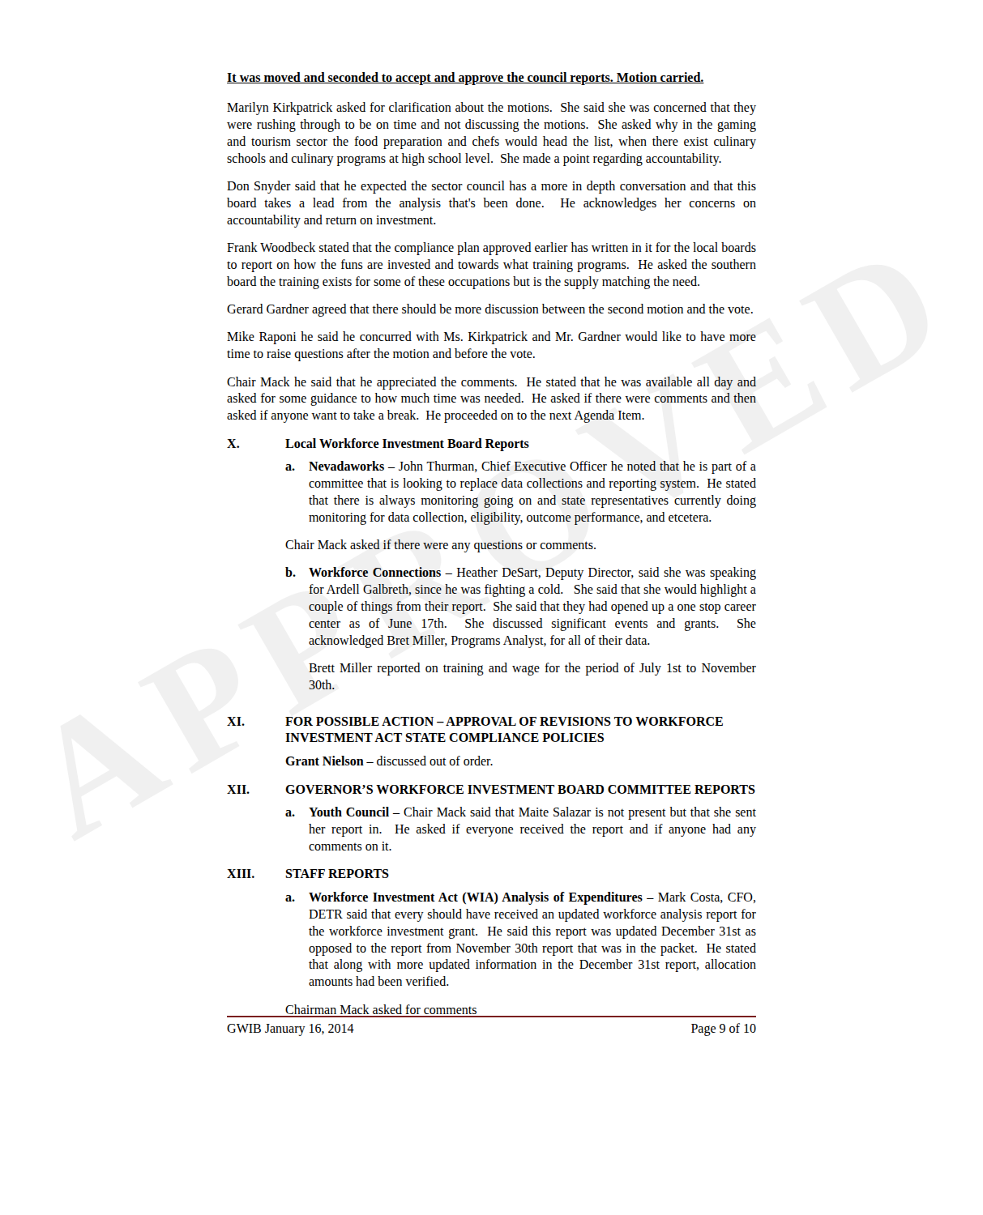APPROVED
It was moved and seconded to accept and approve the council reports. Motion carried.
Marilyn Kirkpatrick asked for clarification about the motions. She said she was concerned that they were rushing through to be on time and not discussing the motions. She asked why in the gaming and tourism sector the food preparation and chefs would head the list, when there exist culinary schools and culinary programs at high school level. She made a point regarding accountability.
Don Snyder said that he expected the sector council has a more in depth conversation and that this board takes a lead from the analysis that's been done. He acknowledges her concerns on accountability and return on investment.
Frank Woodbeck stated that the compliance plan approved earlier has written in it for the local boards to report on how the funs are invested and towards what training programs. He asked the southern board the training exists for some of these occupations but is the supply matching the need.
Gerard Gardner agreed that there should be more discussion between the second motion and the vote.
Mike Raponi he said he concurred with Ms. Kirkpatrick and Mr. Gardner would like to have more time to raise questions after the motion and before the vote.
Chair Mack he said that he appreciated the comments. He stated that he was available all day and asked for some guidance to how much time was needed. He asked if there were comments and then asked if anyone want to take a break. He proceeded on to the next Agenda Item.
X.
Local Workforce Investment Board Reports
a.
Nevadaworks – John Thurman, Chief Executive Officer he noted that he is part of a committee that is looking to replace data collections and reporting system. He stated that there is always monitoring going on and state representatives currently doing monitoring for data collection, eligibility, outcome performance, and etcetera.
Chair Mack asked if there were any questions or comments.
b.
Workforce Connections – Heather DeSart, Deputy Director, said she was speaking for Ardell Galbreth, since he was fighting a cold. She said that she would highlight a couple of things from their report. She said that they had opened up a one stop career center as of June 17th. She discussed significant events and grants. She acknowledged Bret Miller, Programs Analyst, for all of their data.
Brett Miller reported on training and wage for the period of July 1st to November 30th.
XI.
FOR POSSIBLE ACTION – APPROVAL OF REVISIONS TO WORKFORCE INVESTMENT ACT STATE COMPLIANCE POLICIES
Grant Nielson – discussed out of order.
XII.
GOVERNOR’S WORKFORCE INVESTMENT BOARD COMMITTEE REPORTS
a.
Youth Council – Chair Mack said that Maite Salazar is not present but that she sent her report in. He asked if everyone received the report and if anyone had any comments on it.
XIII.
STAFF REPORTS
a.
Workforce Investment Act (WIA) Analysis of Expenditures – Mark Costa, CFO, DETR said that every should have received an updated workforce analysis report for the workforce investment grant. He said this report was updated December 31st as opposed to the report from November 30th report that was in the packet. He stated that along with more updated information in the December 31st report, allocation amounts had been verified.
Chairman Mack asked for comments
GWIB January 16, 2014
Page 9 of 10